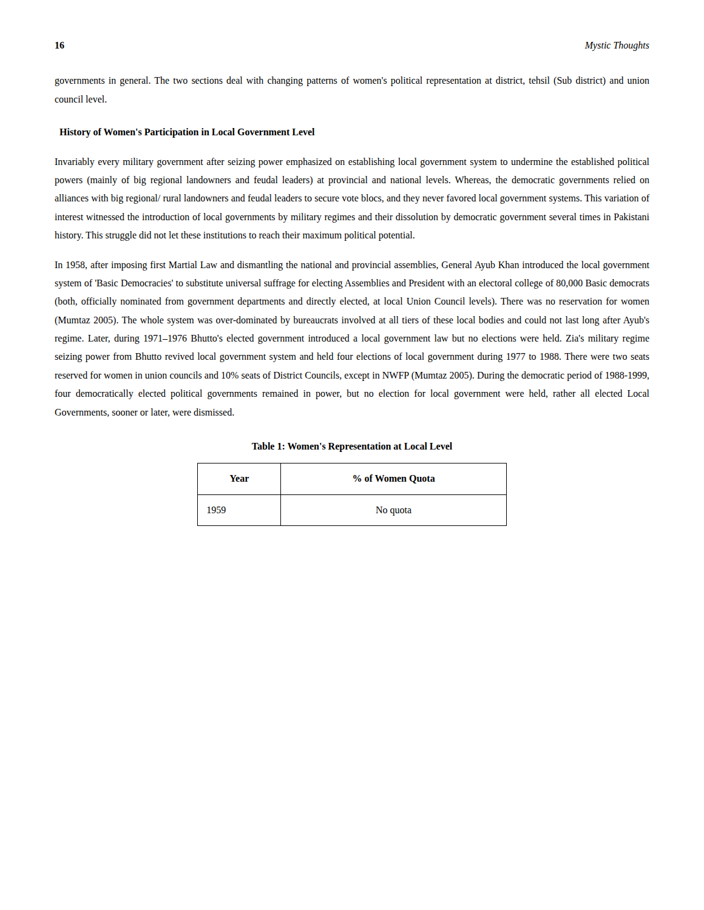16 Mystic Thoughts
governments in general. The two sections deal with changing patterns of women's political representation at district, tehsil (Sub district) and union council level.
History of Women's Participation in Local Government Level
Invariably every military government after seizing power emphasized on establishing local government system to undermine the established political powers (mainly of big regional landowners and feudal leaders) at provincial and national levels. Whereas, the democratic governments relied on alliances with big regional/ rural landowners and feudal leaders to secure vote blocs, and they never favored local government systems. This variation of interest witnessed the introduction of local governments by military regimes and their dissolution by democratic government several times in Pakistani history. This struggle did not let these institutions to reach their maximum political potential.
In 1958, after imposing first Martial Law and dismantling the national and provincial assemblies, General Ayub Khan introduced the local government system of 'Basic Democracies' to substitute universal suffrage for electing Assemblies and President with an electoral college of 80,000 Basic democrats (both, officially nominated from government departments and directly elected, at local Union Council levels). There was no reservation for women (Mumtaz 2005). The whole system was over-dominated by bureaucrats involved at all tiers of these local bodies and could not last long after Ayub's regime. Later, during 1971–1976 Bhutto's elected government introduced a local government law but no elections were held. Zia's military regime seizing power from Bhutto revived local government system and held four elections of local government during 1977 to 1988. There were two seats reserved for women in union councils and 10% seats of District Councils, except in NWFP (Mumtaz 2005). During the democratic period of 1988-1999, four democratically elected political governments remained in power, but no election for local government were held, rather all elected Local Governments, sooner or later, were dismissed.
Table 1: Women's Representation at Local Level
| Year | % of Women Quota |
| --- | --- |
| 1959 | No quota |